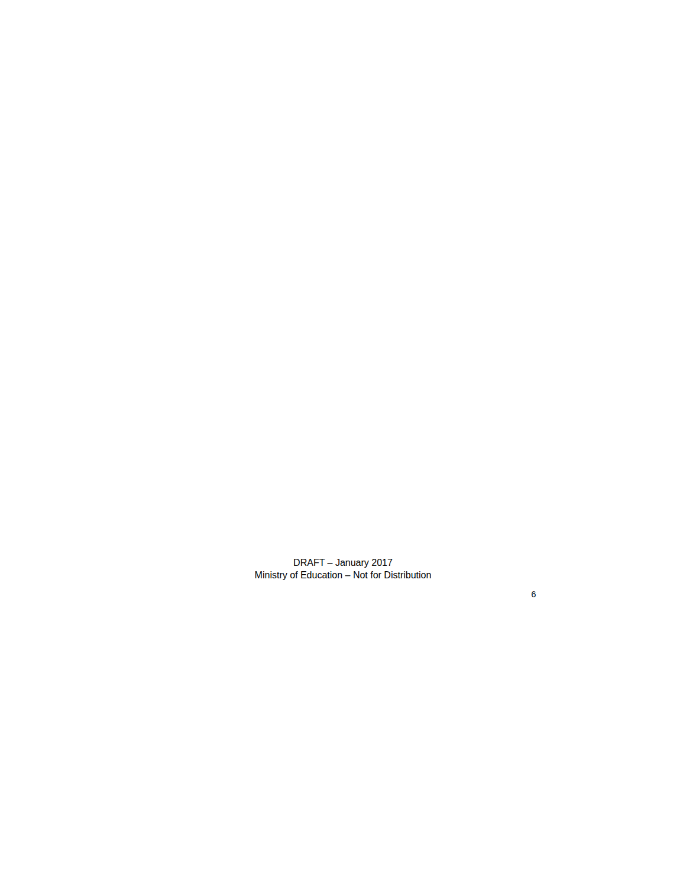DRAFT – January 2017 Ministry of Education – Not for Distribution
6